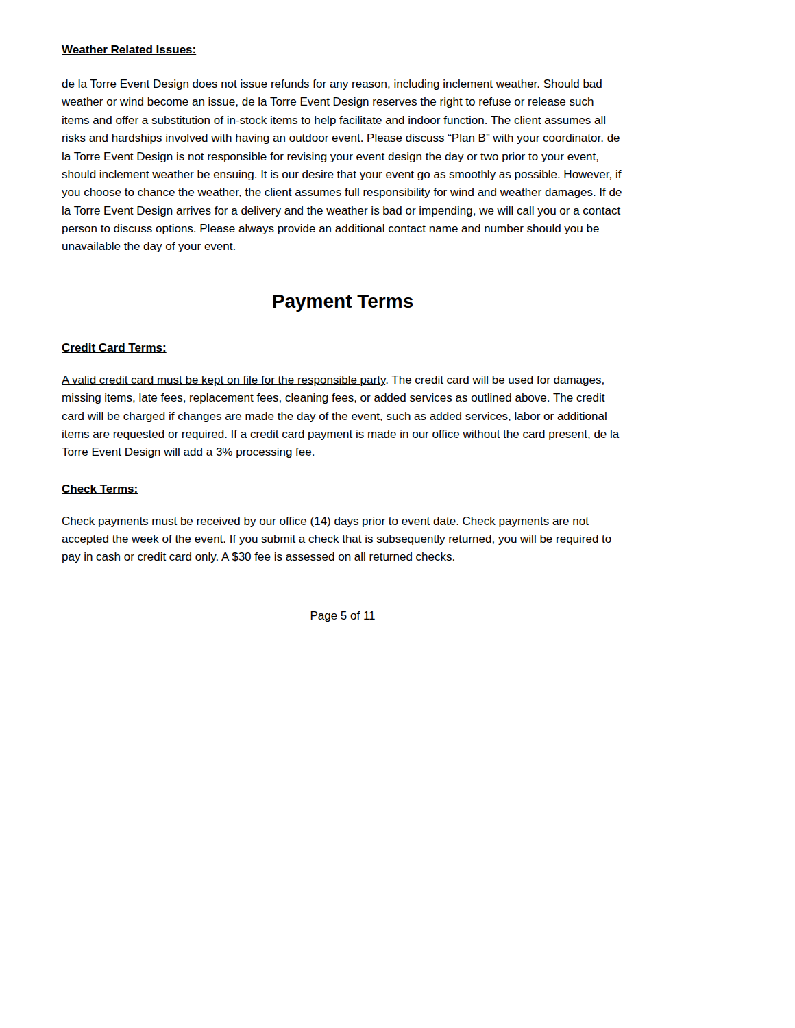Weather Related Issues:
de la Torre Event Design does not issue refunds for any reason, including inclement weather. Should bad weather or wind become an issue, de la Torre Event Design reserves the right to refuse or release such items and offer a substitution of in-stock items to help facilitate and indoor function. The client assumes all risks and hardships involved with having an outdoor event. Please discuss “Plan B” with your coordinator. de la Torre Event Design is not responsible for revising your event design the day or two prior to your event, should inclement weather be ensuing. It is our desire that your event go as smoothly as possible. However, if you choose to chance the weather, the client assumes full responsibility for wind and weather damages. If de la Torre Event Design arrives for a delivery and the weather is bad or impending, we will call you or a contact person to discuss options. Please always provide an additional contact name and number should you be unavailable the day of your event.
Payment Terms
Credit Card Terms:
A valid credit card must be kept on file for the responsible party. The credit card will be used for damages, missing items, late fees, replacement fees, cleaning fees, or added services as outlined above. The credit card will be charged if changes are made the day of the event, such as added services, labor or additional items are requested or required. If a credit card payment is made in our office without the card present, de la Torre Event Design will add a 3% processing fee.
Check Terms:
Check payments must be received by our office (14) days prior to event date. Check payments are not accepted the week of the event. If you submit a check that is subsequently returned, you will be required to pay in cash or credit card only. A $30 fee is assessed on all returned checks.
Page 5 of 11